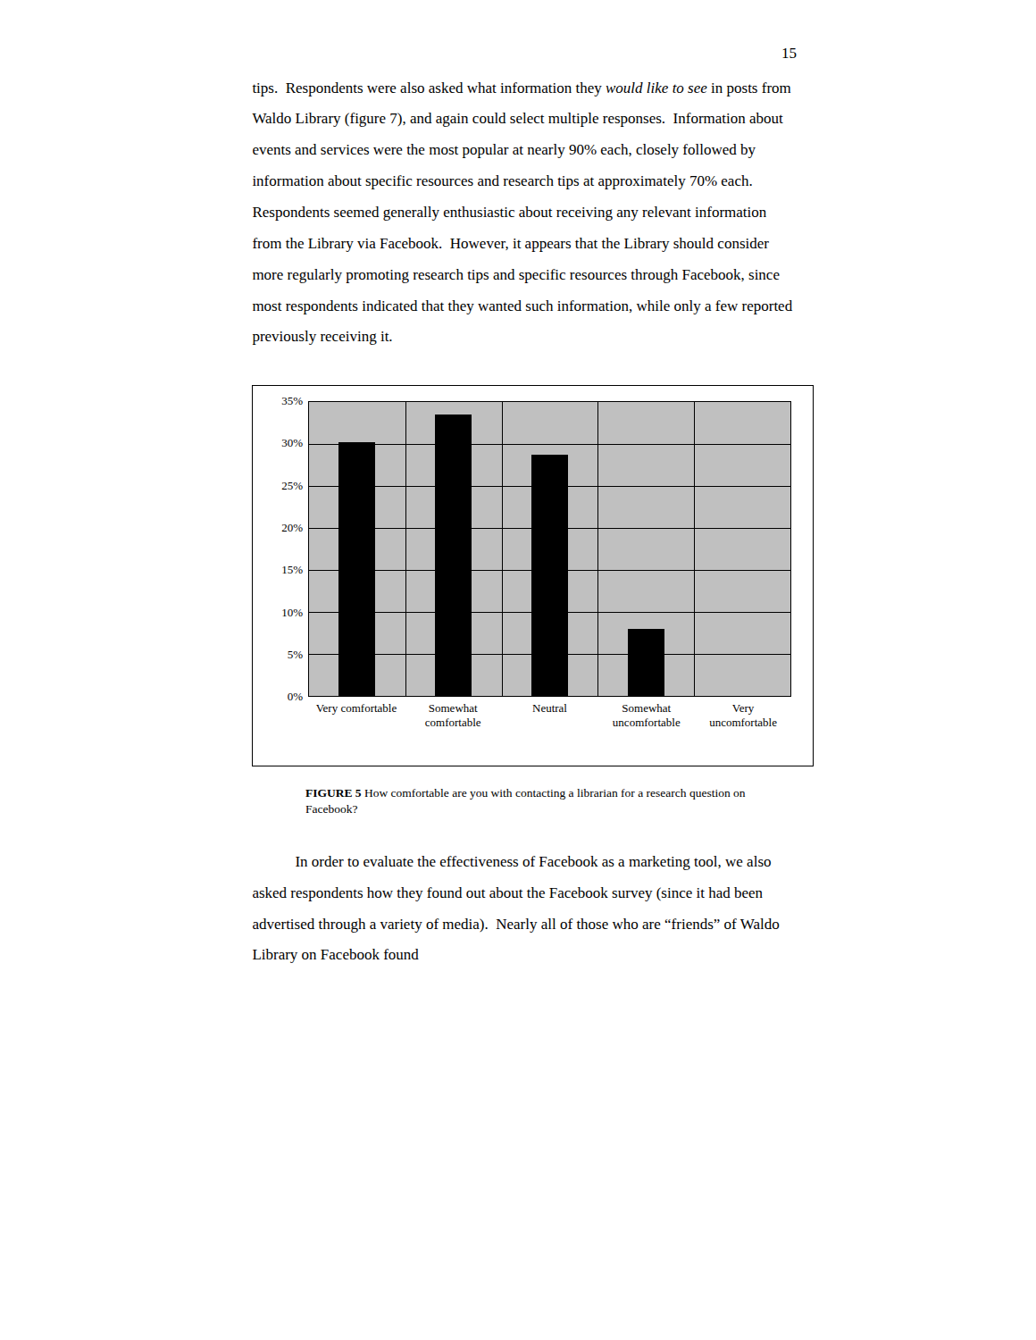15
tips. Respondents were also asked what information they would like to see in posts from Waldo Library (figure 7), and again could select multiple responses. Information about events and services were the most popular at nearly 90% each, closely followed by information about specific resources and research tips at approximately 70% each. Respondents seemed generally enthusiastic about receiving any relevant information from the Library via Facebook. However, it appears that the Library should consider more regularly promoting research tips and specific resources through Facebook, since most respondents indicated that they wanted such information, while only a few reported previously receiving it.
35% 30% 25% 20% 15% 10% 5% 0%
Very comfortable
Somewhat
comfortable
Neutral
Somewhat
uncomfortable
Very
uncomfortable
FIGURE 5 How comfortable are you with contacting a librarian for a research question on Facebook?
In order to evaluate the effectiveness of Facebook as a marketing tool, we also asked respondents how they found out about the Facebook survey (since it had been advertised through a variety of media). Nearly all of those who are “friends” of Waldo Library on Facebook found